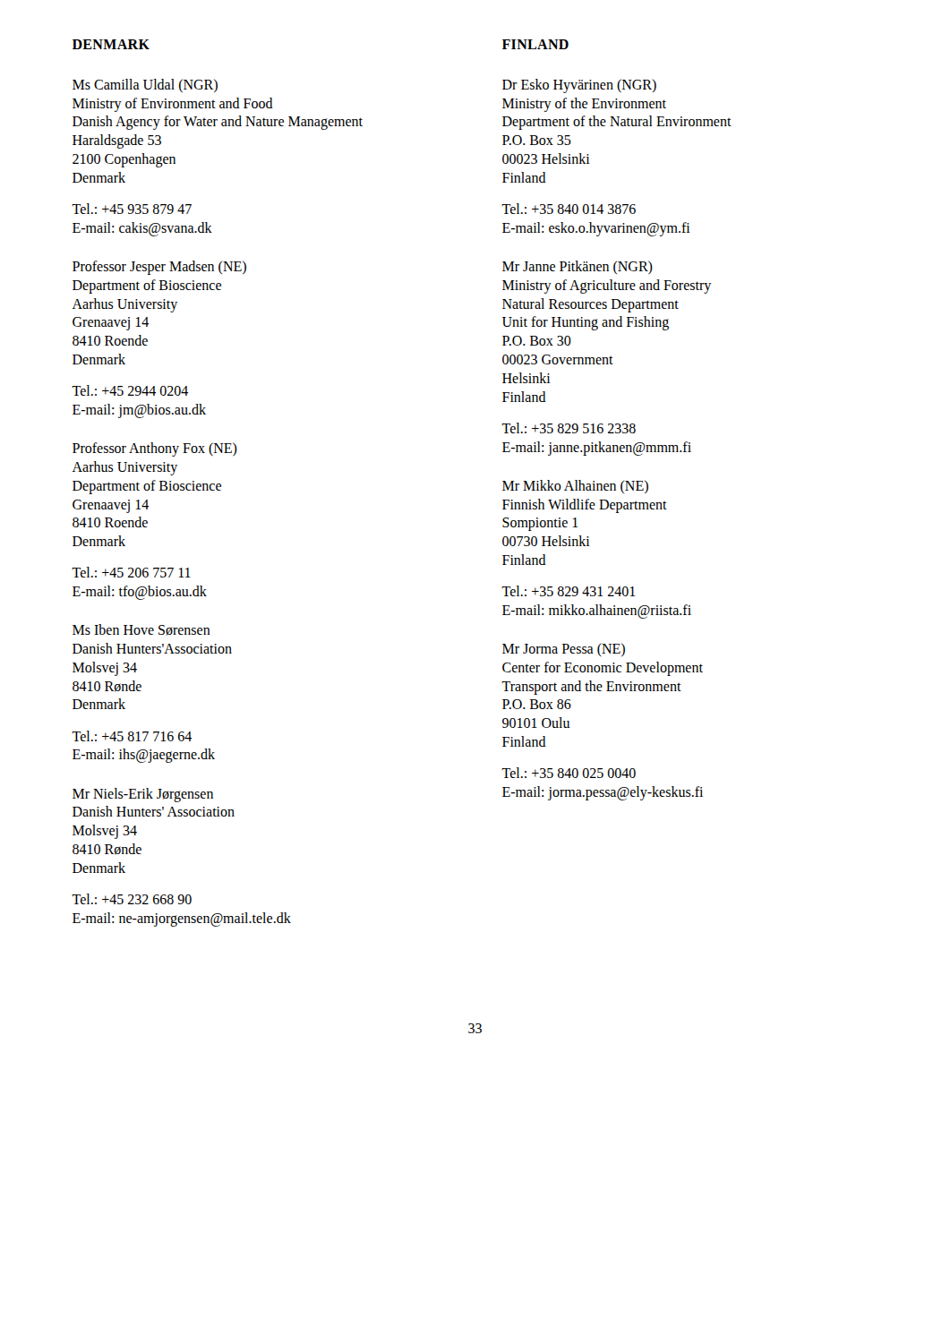DENMARK
Ms Camilla Uldal (NGR)
Ministry of Environment and Food
Danish Agency for Water and Nature Management
Haraldsgade 53
2100 Copenhagen
Denmark
Tel.: +45 935 879 47
E-mail: cakis@svana.dk
Professor Jesper Madsen (NE)
Department of Bioscience
Aarhus University
Grenaavej 14
8410 Roende
Denmark
Tel.: +45 2944 0204
E-mail: jm@bios.au.dk
Professor Anthony Fox (NE)
Aarhus University
Department of Bioscience
Grenaavej 14
8410 Roende
Denmark
Tel.: +45 206 757 11
E-mail: tfo@bios.au.dk
Ms Iben Hove Sørensen
Danish Hunters'Association
Molsvej 34
8410 Rønde
Denmark
Tel.: +45 817 716 64
E-mail: ihs@jaegerne.dk
Mr Niels-Erik Jørgensen
Danish Hunters' Association
Molsvej 34
8410 Rønde
Denmark
Tel.: +45 232 668 90
E-mail: ne-amjorgensen@mail.tele.dk
FINLAND
Dr Esko Hyvärinen (NGR)
Ministry of the Environment
Department of the Natural Environment
P.O. Box 35
00023 Helsinki
Finland
Tel.: +35 840 014 3876
E-mail: esko.o.hyvarinen@ym.fi
Mr Janne Pitkänen (NGR)
Ministry of Agriculture and Forestry
Natural Resources Department
Unit for Hunting and Fishing
P.O. Box 30
00023 Government
Helsinki
Finland
Tel.: +35 829 516 2338
E-mail: janne.pitkanen@mmm.fi
Mr Mikko Alhainen (NE)
Finnish Wildlife Department
Sompiontie 1
00730 Helsinki
Finland
Tel.: +35 829 431 2401
E-mail: mikko.alhainen@riista.fi
Mr Jorma Pessa (NE)
Center for Economic Development
Transport and the Environment
P.O. Box 86
90101 Oulu
Finland
Tel.: +35 840 025 0040
E-mail: jorma.pessa@ely-keskus.fi
33